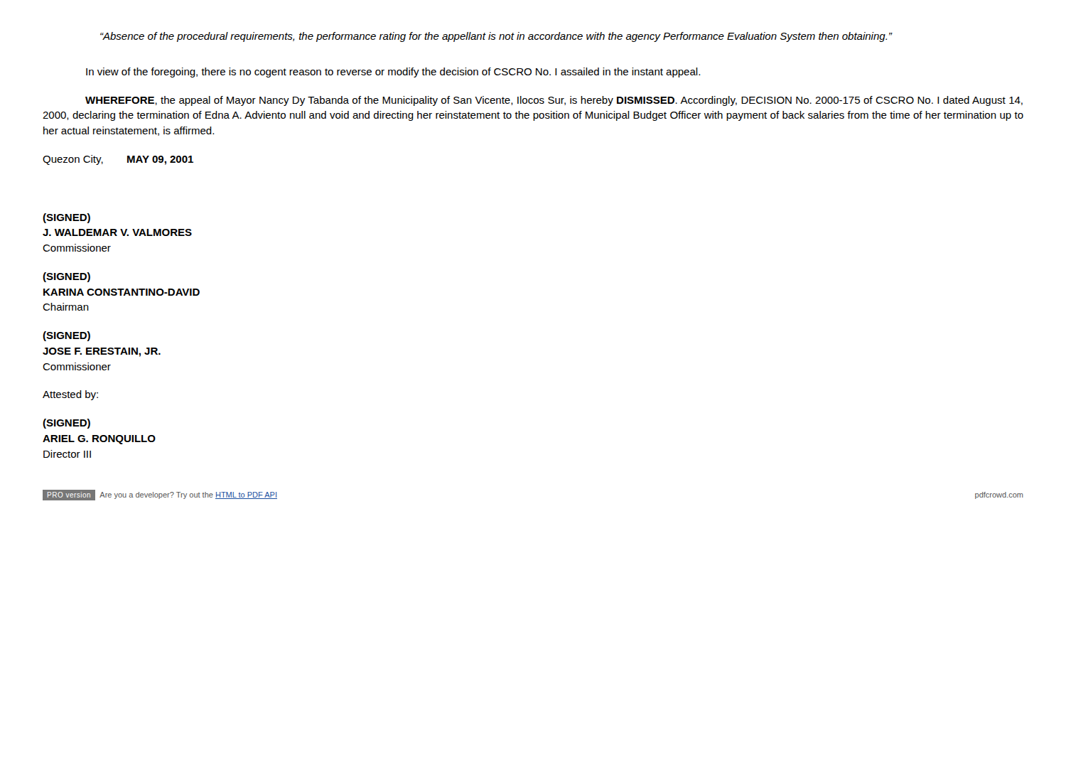“Absence of the procedural requirements, the performance rating for the appellant is not in accordance with the agency Performance Evaluation System then obtaining.”
In view of the foregoing, there is no cogent reason to reverse or modify the decision of CSCRO No. I assailed in the instant appeal.
WHEREFORE, the appeal of Mayor Nancy Dy Tabanda of the Municipality of San Vicente, Ilocos Sur, is hereby DISMISSED. Accordingly, DECISION No. 2000-175 of CSCRO No. I dated August 14, 2000, declaring the termination of Edna A. Adviento null and void and directing her reinstatement to the position of Municipal Budget Officer with payment of back salaries from the time of her termination up to her actual reinstatement, is affirmed.
Quezon City, MAY 09, 2001
(SIGNED)
J. WALDEMAR V. VALMORES
Commissioner
(SIGNED)
KARINA CONSTANTINO-DAVID
Chairman
(SIGNED)
JOSE F. ERESTAIN, JR.
Commissioner
Attested by:
(SIGNED)
ARIEL G. RONQUILLO
Director III
PRO version Are you a developer? Try out the HTML to PDF API
pdfcrowd.com